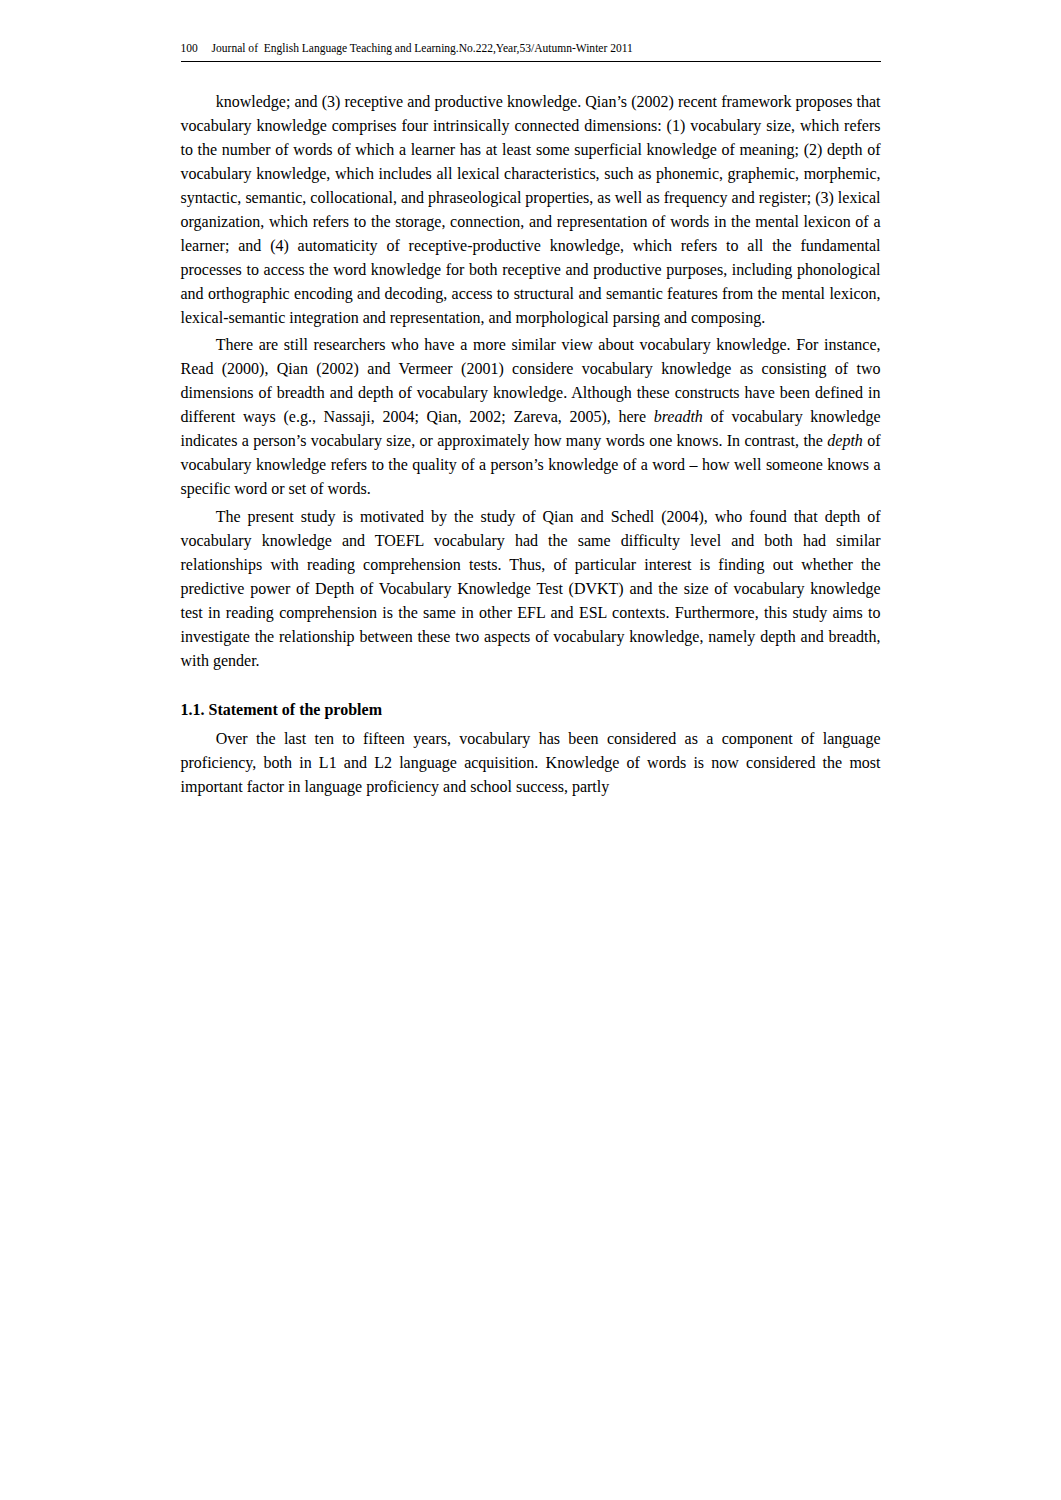100 Journal of English Language Teaching and Learning.No.222,Year,53/Autumn-Winter 2011
knowledge; and (3) receptive and productive knowledge. Qian’s (2002) recent framework proposes that vocabulary knowledge comprises four intrinsically connected dimensions: (1) vocabulary size, which refers to the number of words of which a learner has at least some superficial knowledge of meaning; (2) depth of vocabulary knowledge, which includes all lexical characteristics, such as phonemic, graphemic, morphemic, syntactic, semantic, collocational, and phraseological properties, as well as frequency and register; (3) lexical organization, which refers to the storage, connection, and representation of words in the mental lexicon of a learner; and (4) automaticity of receptive-productive knowledge, which refers to all the fundamental processes to access the word knowledge for both receptive and productive purposes, including phonological and orthographic encoding and decoding, access to structural and semantic features from the mental lexicon, lexical-semantic integration and representation, and morphological parsing and composing.
There are still researchers who have a more similar view about vocabulary knowledge. For instance, Read (2000), Qian (2002) and Vermeer (2001) considere vocabulary knowledge as consisting of two dimensions of breadth and depth of vocabulary knowledge. Although these constructs have been defined in different ways (e.g., Nassaji, 2004; Qian, 2002; Zareva, 2005), here breadth of vocabulary knowledge indicates a person’s vocabulary size, or approximately how many words one knows. In contrast, the depth of vocabulary knowledge refers to the quality of a person’s knowledge of a word – how well someone knows a specific word or set of words.
The present study is motivated by the study of Qian and Schedl (2004), who found that depth of vocabulary knowledge and TOEFL vocabulary had the same difficulty level and both had similar relationships with reading comprehension tests. Thus, of particular interest is finding out whether the predictive power of Depth of Vocabulary Knowledge Test (DVKT) and the size of vocabulary knowledge test in reading comprehension is the same in other EFL and ESL contexts. Furthermore, this study aims to investigate the relationship between these two aspects of vocabulary knowledge, namely depth and breadth, with gender.
1.1. Statement of the problem
Over the last ten to fifteen years, vocabulary has been considered as a component of language proficiency, both in L1 and L2 language acquisition. Knowledge of words is now considered the most important factor in language proficiency and school success, partly